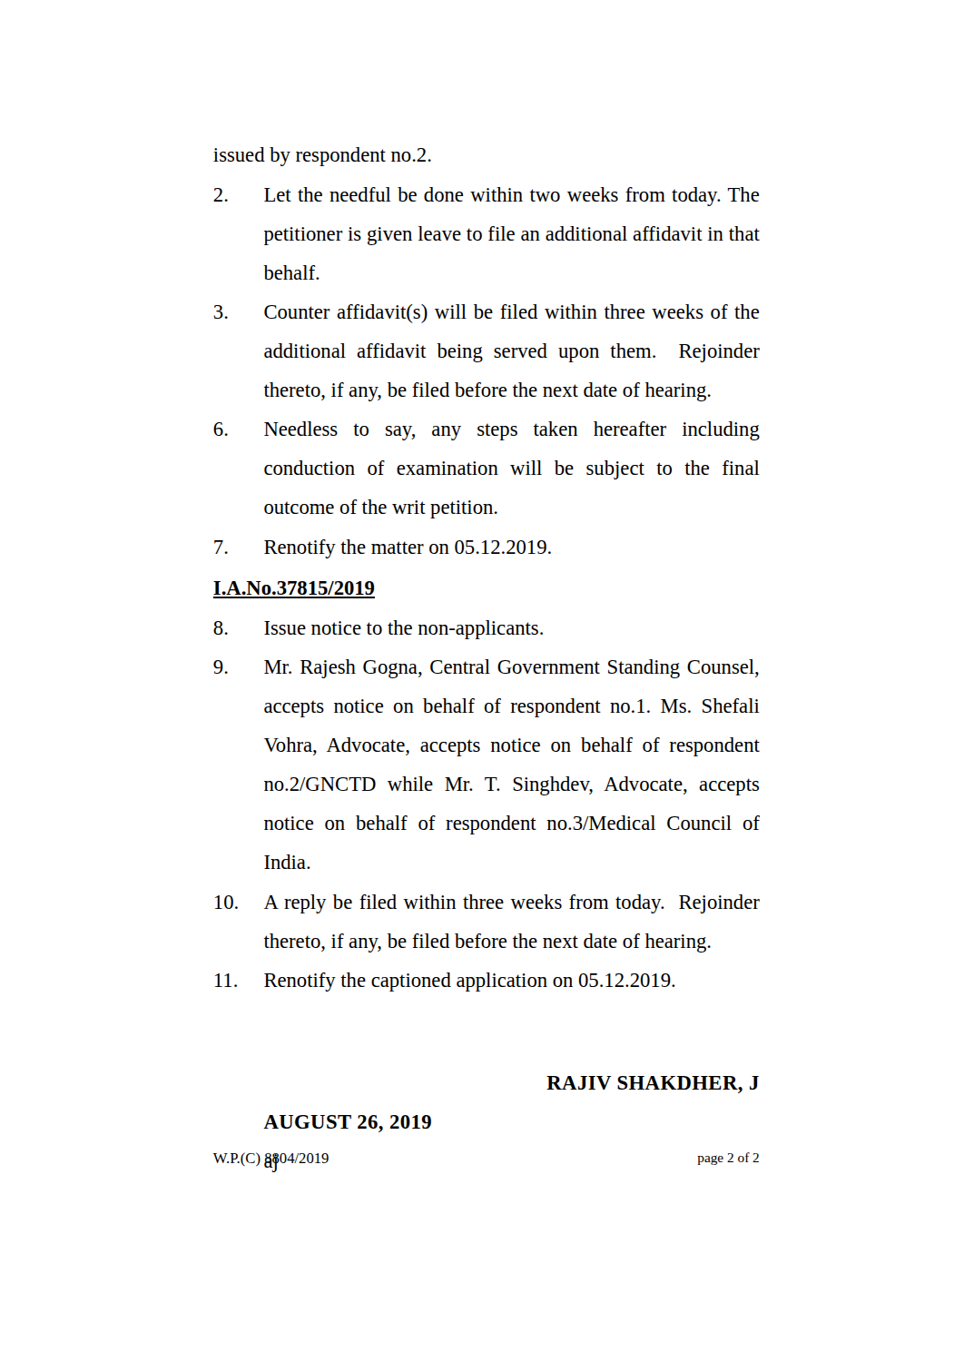issued by respondent no.2.
2. Let the needful be done within two weeks from today. The petitioner is given leave to file an additional affidavit in that behalf.
3. Counter affidavit(s) will be filed within three weeks of the additional affidavit being served upon them. Rejoinder thereto, if any, be filed before the next date of hearing.
6. Needless to say, any steps taken hereafter including conduction of examination will be subject to the final outcome of the writ petition.
7. Renotify the matter on 05.12.2019.
I.A.No.37815/2019
8. Issue notice to the non-applicants.
9. Mr. Rajesh Gogna, Central Government Standing Counsel, accepts notice on behalf of respondent no.1. Ms. Shefali Vohra, Advocate, accepts notice on behalf of respondent no.2/GNCTD while Mr. T. Singhdev, Advocate, accepts notice on behalf of respondent no.3/Medical Council of India.
10. A reply be filed within three weeks from today. Rejoinder thereto, if any, be filed before the next date of hearing.
11. Renotify the captioned application on 05.12.2019.
RAJIV SHAKDHER, J
AUGUST 26, 2019
aj
W.P.(C) 8804/2019 page 2 of 2